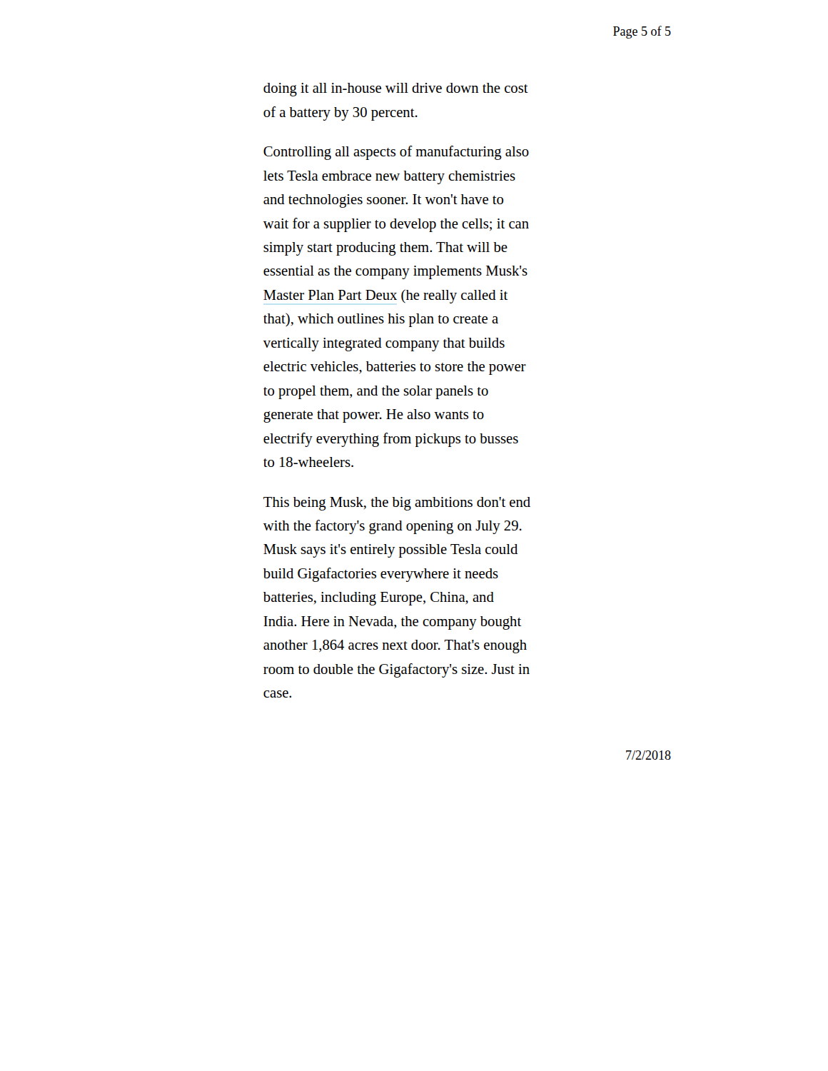Page 5 of 5
doing it all in-house will drive down the cost of a battery by 30 percent.
Controlling all aspects of manufacturing also lets Tesla embrace new battery chemistries and technologies sooner. It won't have to wait for a supplier to develop the cells; it can simply start producing them. That will be essential as the company implements Musk's Master Plan Part Deux (he really called it that), which outlines his plan to create a vertically integrated company that builds electric vehicles, batteries to store the power to propel them, and the solar panels to generate that power. He also wants to electrify everything from pickups to busses to 18-wheelers.
This being Musk, the big ambitions don't end with the factory's grand opening on July 29. Musk says it's entirely possible Tesla could build Gigafactories everywhere it needs batteries, including Europe, China, and India. Here in Nevada, the company bought another 1,864 acres next door. That's enough room to double the Gigafactory's size. Just in case.
7/2/2018